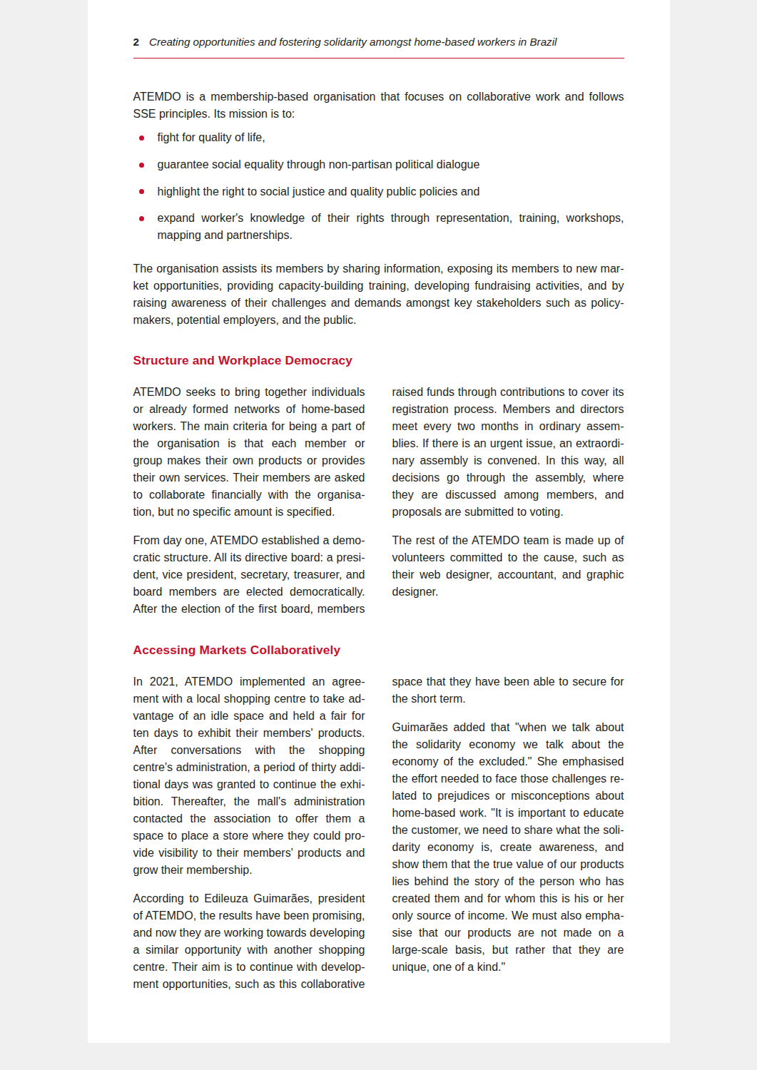2 Creating opportunities and fostering solidarity amongst home-based workers in Brazil
ATEMDO is a membership-based organisation that focuses on collaborative work and follows SSE principles. Its mission is to:
fight for quality of life,
guarantee social equality through non-partisan political dialogue
highlight the right to social justice and quality public policies and
expand worker's knowledge of their rights through representation, training, workshops, mapping and partnerships.
The organisation assists its members by sharing information, exposing its members to new market opportunities, providing capacity-building training, developing fundraising activities, and by raising awareness of their challenges and demands amongst key stakeholders such as policymakers, potential employers, and the public.
Structure and Workplace Democracy
ATEMDO seeks to bring together individuals or already formed networks of home-based workers. The main criteria for being a part of the organisation is that each member or group makes their own products or provides their own services. Their members are asked to collaborate financially with the organisation, but no specific amount is specified.
From day one, ATEMDO established a democratic structure. All its directive board: a president, vice president, secretary, treasurer, and board members are elected democratically. After the election of the first board, members raised funds through contributions to cover its registration process. Members and directors meet every two months in ordinary assemblies. If there is an urgent issue, an extraordinary assembly is convened. In this way, all decisions go through the assembly, where they are discussed among members, and proposals are submitted to voting.
The rest of the ATEMDO team is made up of volunteers committed to the cause, such as their web designer, accountant, and graphic designer.
Accessing Markets Collaboratively
In 2021, ATEMDO implemented an agreement with a local shopping centre to take advantage of an idle space and held a fair for ten days to exhibit their members' products. After conversations with the shopping centre's administration, a period of thirty additional days was granted to continue the exhibition. Thereafter, the mall's administration contacted the association to offer them a space to place a store where they could provide visibility to their members' products and grow their membership.
According to Edileuza Guimarães, president of ATEMDO, the results have been promising, and now they are working towards developing a similar opportunity with another shopping centre. Their aim is to continue with development opportunities, such as this collaborative space that they have been able to secure for the short term.
Guimarães added that "when we talk about the solidarity economy we talk about the economy of the excluded." She emphasised the effort needed to face those challenges related to prejudices or misconceptions about home-based work. "It is important to educate the customer, we need to share what the solidarity economy is, create awareness, and show them that the true value of our products lies behind the story of the person who has created them and for whom this is his or her only source of income. We must also emphasise that our products are not made on a large-scale basis, but rather that they are unique, one of a kind."